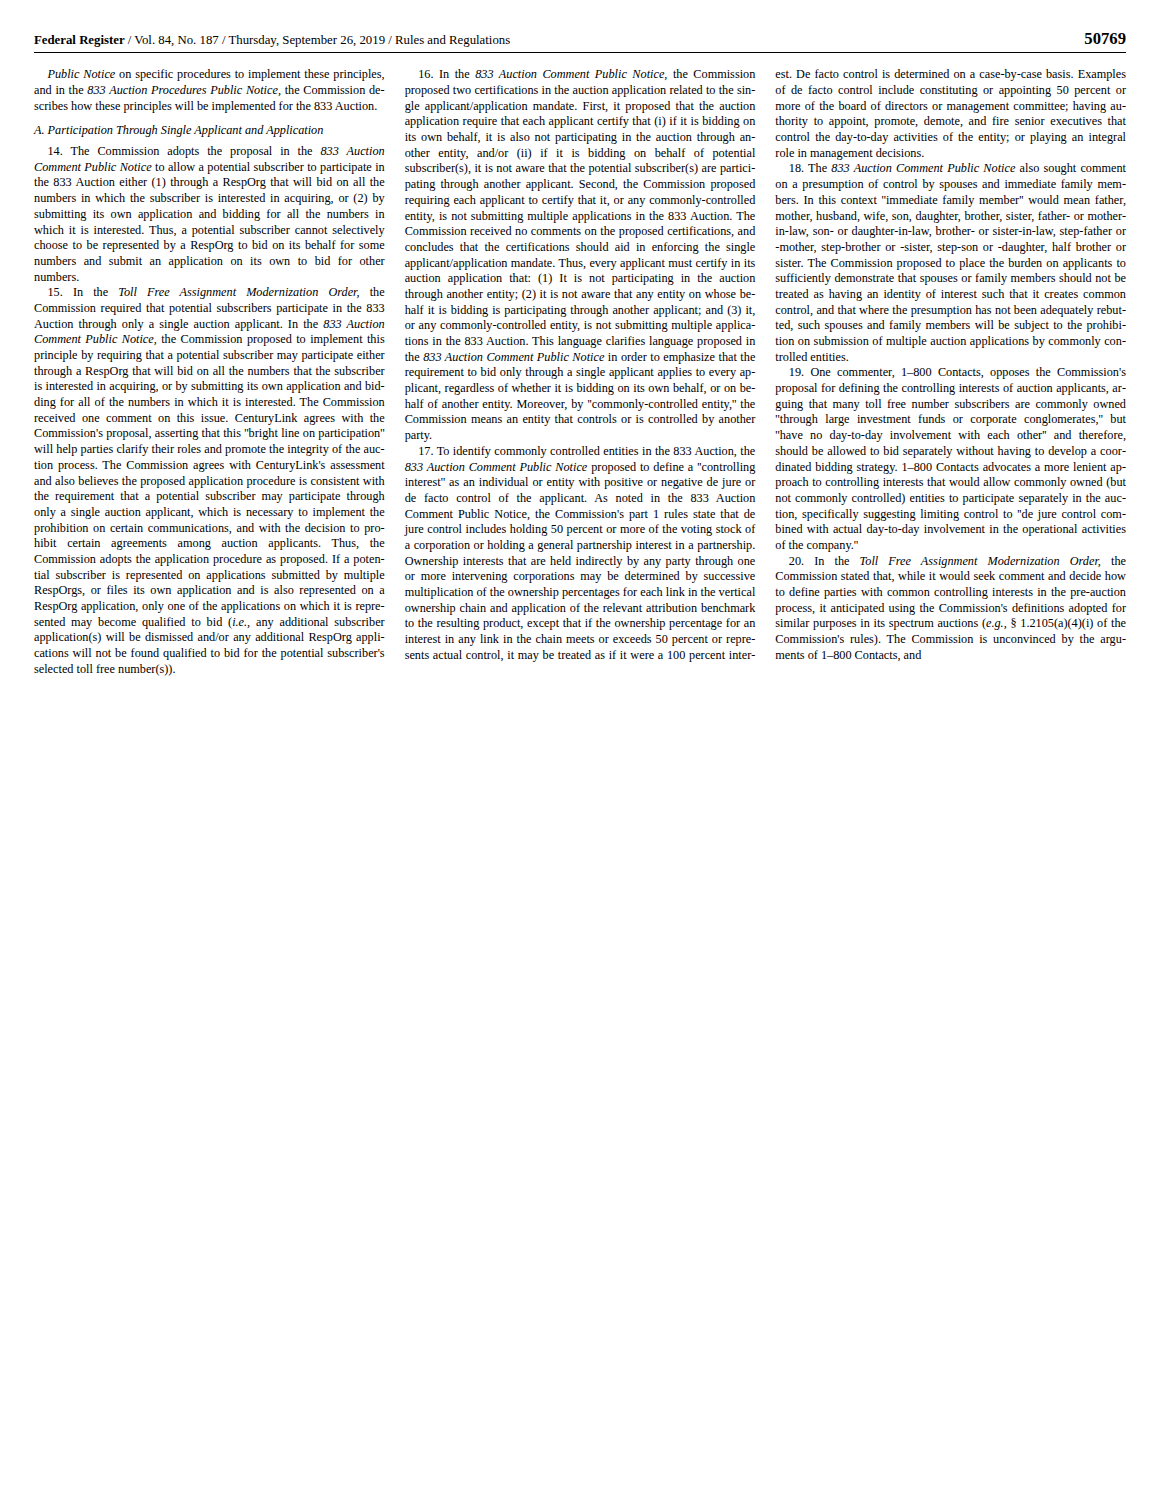Federal Register / Vol. 84, No. 187 / Thursday, September 26, 2019 / Rules and Regulations
50769
Public Notice on specific procedures to implement these principles, and in the 833 Auction Procedures Public Notice, the Commission describes how these principles will be implemented for the 833 Auction.
A. Participation Through Single Applicant and Application
14. The Commission adopts the proposal in the 833 Auction Comment Public Notice to allow a potential subscriber to participate in the 833 Auction either (1) through a RespOrg that will bid on all the numbers in which the subscriber is interested in acquiring, or (2) by submitting its own application and bidding for all the numbers in which it is interested. Thus, a potential subscriber cannot selectively choose to be represented by a RespOrg to bid on its behalf for some numbers and submit an application on its own to bid for other numbers.
15. In the Toll Free Assignment Modernization Order, the Commission required that potential subscribers participate in the 833 Auction through only a single auction applicant. In the 833 Auction Comment Public Notice, the Commission proposed to implement this principle by requiring that a potential subscriber may participate either through a RespOrg that will bid on all the numbers that the subscriber is interested in acquiring, or by submitting its own application and bidding for all of the numbers in which it is interested. The Commission received one comment on this issue. CenturyLink agrees with the Commission's proposal, asserting that this ''bright line on participation'' will help parties clarify their roles and promote the integrity of the auction process. The Commission agrees with CenturyLink's assessment and also believes the proposed application procedure is consistent with the requirement that a potential subscriber may participate through only a single auction applicant, which is necessary to implement the prohibition on certain communications, and with the decision to prohibit certain agreements among auction applicants. Thus, the Commission adopts the application procedure as proposed. If a potential subscriber is represented on applications submitted by multiple RespOrgs, or files its own application and is also represented on a RespOrg application, only one of the applications on which it is represented may become qualified to bid (i.e., any additional subscriber application(s) will be dismissed and/or any additional RespOrg applications will not be found qualified to bid for the potential subscriber's selected toll free number(s)).
16. In the 833 Auction Comment Public Notice, the Commission proposed two certifications in the auction application related to the single applicant/application mandate. First, it proposed that the auction application require that each applicant certify that (i) if it is bidding on its own behalf, it is also not participating in the auction through another entity, and/or (ii) if it is bidding on behalf of potential subscriber(s), it is not aware that the potential subscriber(s) are participating through another applicant. Second, the Commission proposed requiring each applicant to certify that it, or any commonly-controlled entity, is not submitting multiple applications in the 833 Auction. The Commission received no comments on the proposed certifications, and concludes that the certifications should aid in enforcing the single applicant/application mandate. Thus, every applicant must certify in its auction application that: (1) It is not participating in the auction through another entity; (2) it is not aware that any entity on whose behalf it is bidding is participating through another applicant; and (3) it, or any commonly-controlled entity, is not submitting multiple applications in the 833 Auction. This language clarifies language proposed in the 833 Auction Comment Public Notice in order to emphasize that the requirement to bid only through a single applicant applies to every applicant, regardless of whether it is bidding on its own behalf, or on behalf of another entity. Moreover, by ''commonly-controlled entity,'' the Commission means an entity that controls or is controlled by another party.
17. To identify commonly controlled entities in the 833 Auction, the 833 Auction Comment Public Notice proposed to define a ''controlling interest'' as an individual or entity with positive or negative de jure or de facto control of the applicant. As noted in the 833 Auction Comment Public Notice, the Commission's part 1 rules state that de jure control includes holding 50 percent or more of the voting stock of a corporation or holding a general partnership interest in a partnership. Ownership interests that are held indirectly by any party through one or more intervening corporations may be determined by successive multiplication of the ownership percentages for each link in the vertical ownership chain and application of the relevant attribution benchmark to the resulting product, except that if the ownership percentage for an interest in any link in the chain meets or exceeds 50 percent or represents actual control, it may be treated as if it were a 100 percent interest. De facto control is determined on a case-by-case basis. Examples of de facto control include constituting or appointing 50 percent or more of the board of directors or management committee; having authority to appoint, promote, demote, and fire senior executives that control the day-to-day activities of the entity; or playing an integral role in management decisions.
18. The 833 Auction Comment Public Notice also sought comment on a presumption of control by spouses and immediate family members. In this context ''immediate family member'' would mean father, mother, husband, wife, son, daughter, brother, sister, father- or mother-in-law, son- or daughter-in-law, brother- or sister-in-law, step-father or -mother, step-brother or -sister, step-son or -daughter, half brother or sister. The Commission proposed to place the burden on applicants to sufficiently demonstrate that spouses or family members should not be treated as having an identity of interest such that it creates common control, and that where the presumption has not been adequately rebutted, such spouses and family members will be subject to the prohibition on submission of multiple auction applications by commonly controlled entities.
19. One commenter, 1–800 Contacts, opposes the Commission's proposal for defining the controlling interests of auction applicants, arguing that many toll free number subscribers are commonly owned ''through large investment funds or corporate conglomerates,'' but ''have no day-to-day involvement with each other'' and therefore, should be allowed to bid separately without having to develop a coordinated bidding strategy. 1–800 Contacts advocates a more lenient approach to controlling interests that would allow commonly owned (but not commonly controlled) entities to participate separately in the auction, specifically suggesting limiting control to ''de jure control combined with actual day-to-day involvement in the operational activities of the company.''
20. In the Toll Free Assignment Modernization Order, the Commission stated that, while it would seek comment and decide how to define parties with common controlling interests in the pre-auction process, it anticipated using the Commission's definitions adopted for similar purposes in its spectrum auctions (e.g., § 1.2105(a)(4)(i) of the Commission's rules). The Commission is unconvinced by the arguments of 1–800 Contacts, and